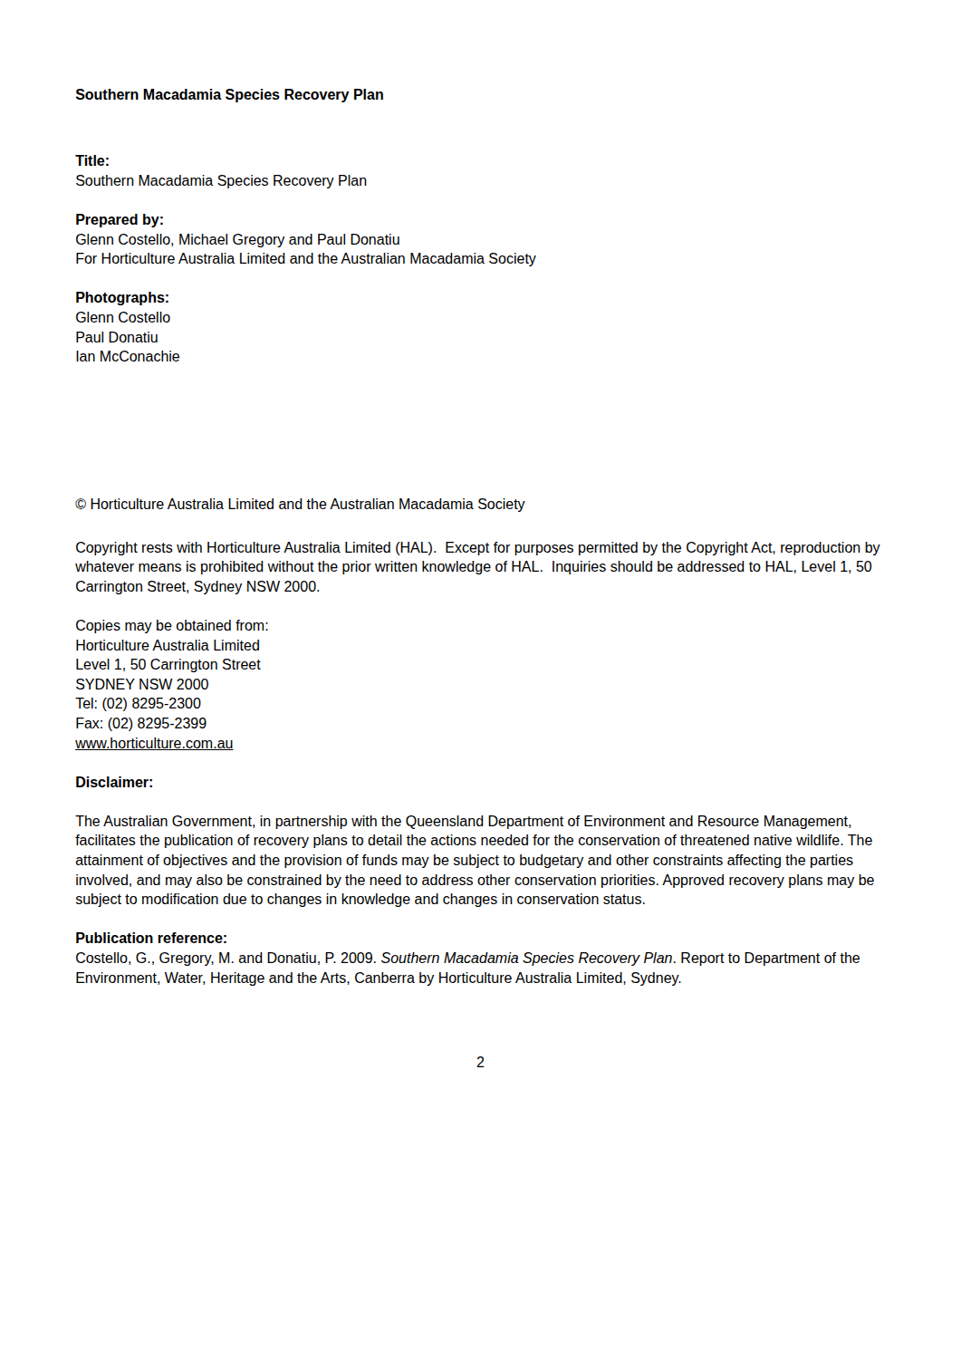Southern Macadamia Species Recovery Plan
Title:
Southern Macadamia Species Recovery Plan
Prepared by:
Glenn Costello, Michael Gregory and Paul Donatiu
For Horticulture Australia Limited and the Australian Macadamia Society
Photographs:
Glenn Costello
Paul Donatiu
Ian McConachie
© Horticulture Australia Limited and the Australian Macadamia Society
Copyright rests with Horticulture Australia Limited (HAL). Except for purposes permitted by the Copyright Act, reproduction by whatever means is prohibited without the prior written knowledge of HAL. Inquiries should be addressed to HAL, Level 1, 50 Carrington Street, Sydney NSW 2000.
Copies may be obtained from:
Horticulture Australia Limited
Level 1, 50 Carrington Street
SYDNEY NSW 2000
Tel: (02) 8295-2300
Fax: (02) 8295-2399
www.horticulture.com.au
Disclaimer:
The Australian Government, in partnership with the Queensland Department of Environment and Resource Management, facilitates the publication of recovery plans to detail the actions needed for the conservation of threatened native wildlife. The attainment of objectives and the provision of funds may be subject to budgetary and other constraints affecting the parties involved, and may also be constrained by the need to address other conservation priorities. Approved recovery plans may be subject to modification due to changes in knowledge and changes in conservation status.
Publication reference:
Costello, G., Gregory, M. and Donatiu, P. 2009. Southern Macadamia Species Recovery Plan. Report to Department of the Environment, Water, Heritage and the Arts, Canberra by Horticulture Australia Limited, Sydney.
2